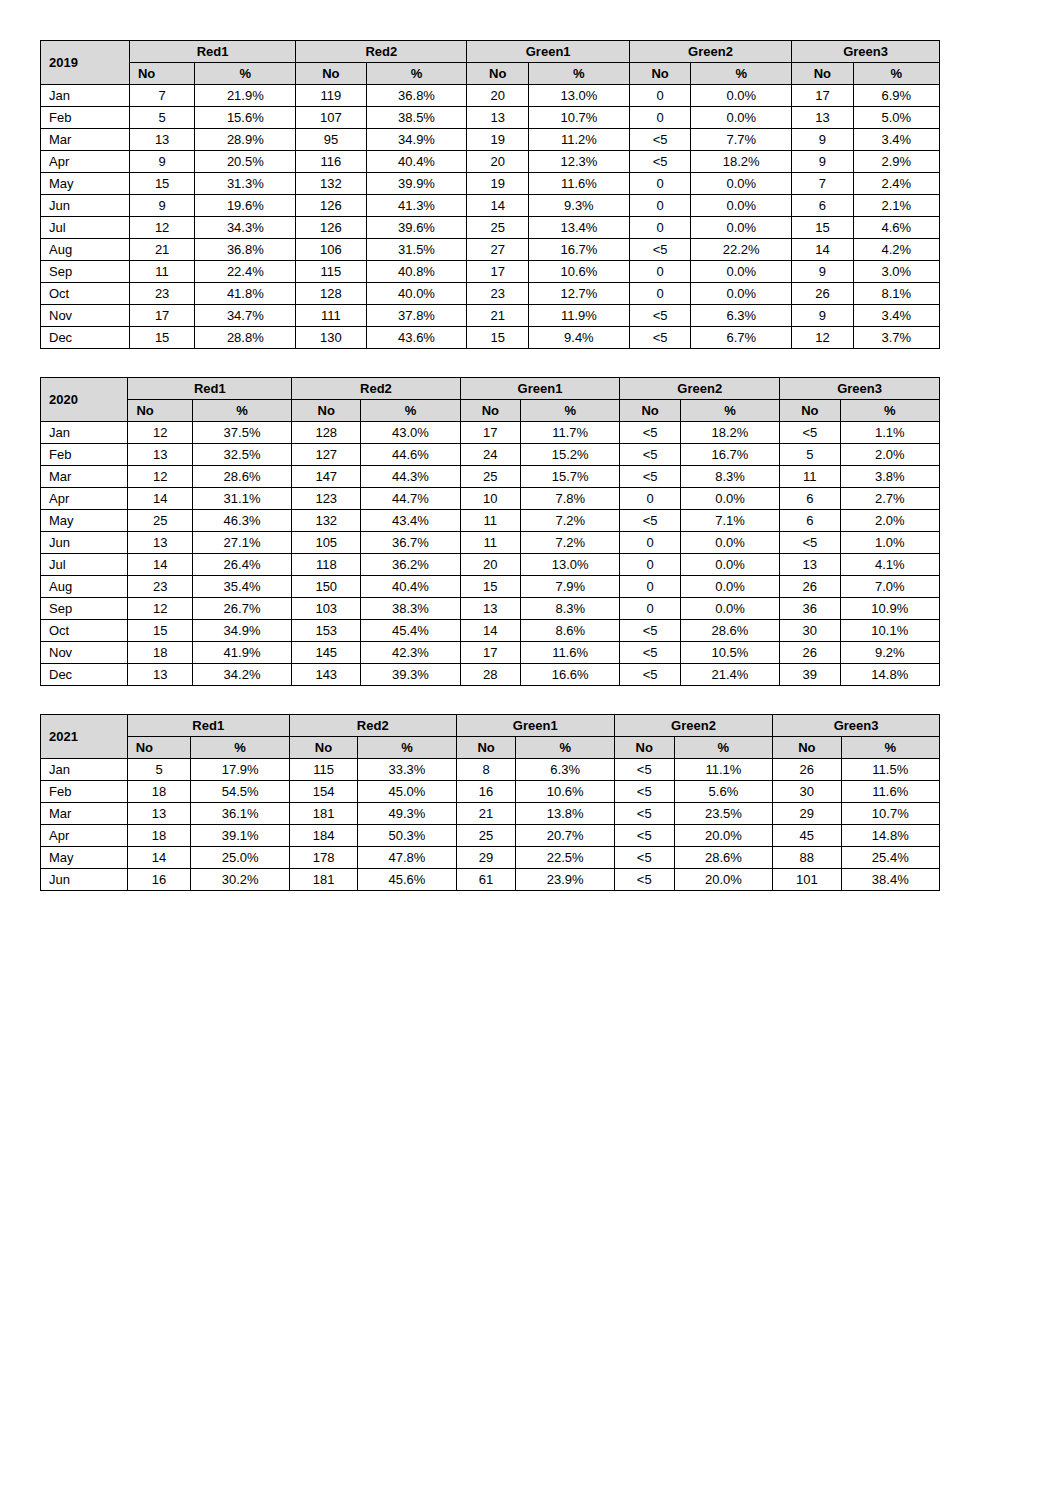| 2019 | Red1 | Red2 | Green1 | Green2 | Green3 |
| --- | --- | --- | --- | --- | --- |
| No | % | No | % | No | % | No | % | No | % |
| Jan | 7 | 21.9% | 119 | 36.8% | 20 | 13.0% | 0 | 0.0% | 17 | 6.9% |
| Feb | 5 | 15.6% | 107 | 38.5% | 13 | 10.7% | 0 | 0.0% | 13 | 5.0% |
| Mar | 13 | 28.9% | 95 | 34.9% | 19 | 11.2% | <5 | 7.7% | 9 | 3.4% |
| Apr | 9 | 20.5% | 116 | 40.4% | 20 | 12.3% | <5 | 18.2% | 9 | 2.9% |
| May | 15 | 31.3% | 132 | 39.9% | 19 | 11.6% | 0 | 0.0% | 7 | 2.4% |
| Jun | 9 | 19.6% | 126 | 41.3% | 14 | 9.3% | 0 | 0.0% | 6 | 2.1% |
| Jul | 12 | 34.3% | 126 | 39.6% | 25 | 13.4% | 0 | 0.0% | 15 | 4.6% |
| Aug | 21 | 36.8% | 106 | 31.5% | 27 | 16.7% | <5 | 22.2% | 14 | 4.2% |
| Sep | 11 | 22.4% | 115 | 40.8% | 17 | 10.6% | 0 | 0.0% | 9 | 3.0% |
| Oct | 23 | 41.8% | 128 | 40.0% | 23 | 12.7% | 0 | 0.0% | 26 | 8.1% |
| Nov | 17 | 34.7% | 111 | 37.8% | 21 | 11.9% | <5 | 6.3% | 9 | 3.4% |
| Dec | 15 | 28.8% | 130 | 43.6% | 15 | 9.4% | <5 | 6.7% | 12 | 3.7% |
| 2020 | Red1 | Red2 | Green1 | Green2 | Green3 |
| --- | --- | --- | --- | --- | --- |
| No | % | No | % | No | % | No | % | No | % |
| Jan | 12 | 37.5% | 128 | 43.0% | 17 | 11.7% | <5 | 18.2% | <5 | 1.1% |
| Feb | 13 | 32.5% | 127 | 44.6% | 24 | 15.2% | <5 | 16.7% | 5 | 2.0% |
| Mar | 12 | 28.6% | 147 | 44.3% | 25 | 15.7% | <5 | 8.3% | 11 | 3.8% |
| Apr | 14 | 31.1% | 123 | 44.7% | 10 | 7.8% | 0 | 0.0% | 6 | 2.7% |
| May | 25 | 46.3% | 132 | 43.4% | 11 | 7.2% | <5 | 7.1% | 6 | 2.0% |
| Jun | 13 | 27.1% | 105 | 36.7% | 11 | 7.2% | 0 | 0.0% | <5 | 1.0% |
| Jul | 14 | 26.4% | 118 | 36.2% | 20 | 13.0% | 0 | 0.0% | 13 | 4.1% |
| Aug | 23 | 35.4% | 150 | 40.4% | 15 | 7.9% | 0 | 0.0% | 26 | 7.0% |
| Sep | 12 | 26.7% | 103 | 38.3% | 13 | 8.3% | 0 | 0.0% | 36 | 10.9% |
| Oct | 15 | 34.9% | 153 | 45.4% | 14 | 8.6% | <5 | 28.6% | 30 | 10.1% |
| Nov | 18 | 41.9% | 145 | 42.3% | 17 | 11.6% | <5 | 10.5% | 26 | 9.2% |
| Dec | 13 | 34.2% | 143 | 39.3% | 28 | 16.6% | <5 | 21.4% | 39 | 14.8% |
| 2021 | Red1 | Red2 | Green1 | Green2 | Green3 |
| --- | --- | --- | --- | --- | --- |
| No | % | No | % | No | % | No | % | No | % |
| Jan | 5 | 17.9% | 115 | 33.3% | 8 | 6.3% | <5 | 11.1% | 26 | 11.5% |
| Feb | 18 | 54.5% | 154 | 45.0% | 16 | 10.6% | <5 | 5.6% | 30 | 11.6% |
| Mar | 13 | 36.1% | 181 | 49.3% | 21 | 13.8% | <5 | 23.5% | 29 | 10.7% |
| Apr | 18 | 39.1% | 184 | 50.3% | 25 | 20.7% | <5 | 20.0% | 45 | 14.8% |
| May | 14 | 25.0% | 178 | 47.8% | 29 | 22.5% | <5 | 28.6% | 88 | 25.4% |
| Jun | 16 | 30.2% | 181 | 45.6% | 61 | 23.9% | <5 | 20.0% | 101 | 38.4% |